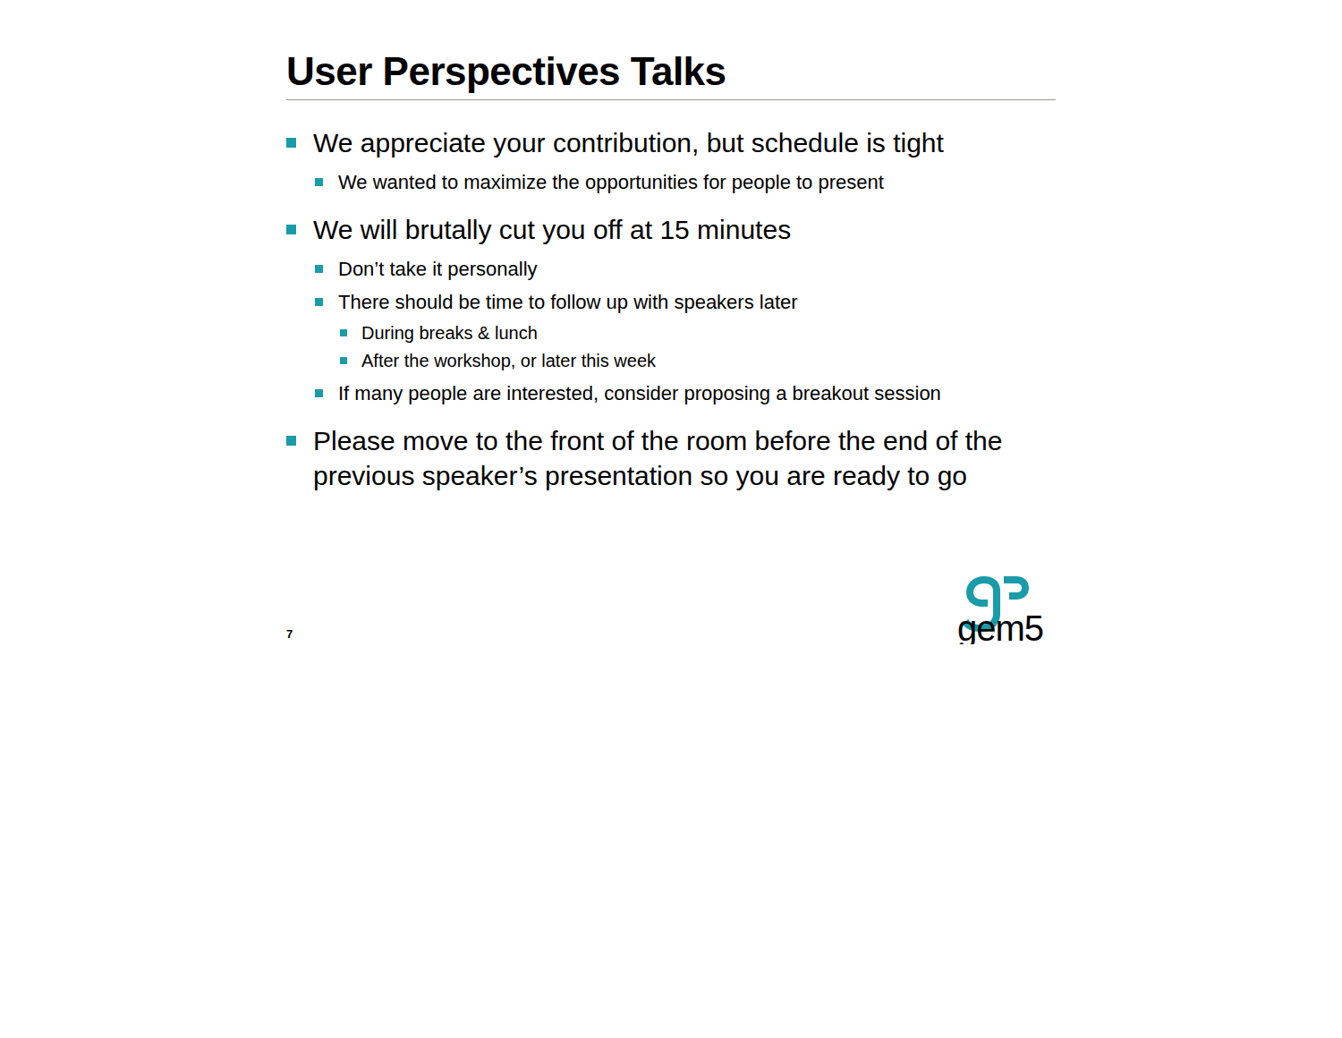User Perspectives Talks
We appreciate your contribution, but schedule is tight
We wanted to maximize the opportunities for people to present
We will brutally cut you off at 15 minutes
Don’t take it personally
There should be time to follow up with speakers later
During breaks & lunch
After the workshop, or later this week
If many people are interested, consider proposing a breakout session
Please move to the front of the room before the end of the previous speaker’s presentation so you are ready to go
7
gem5